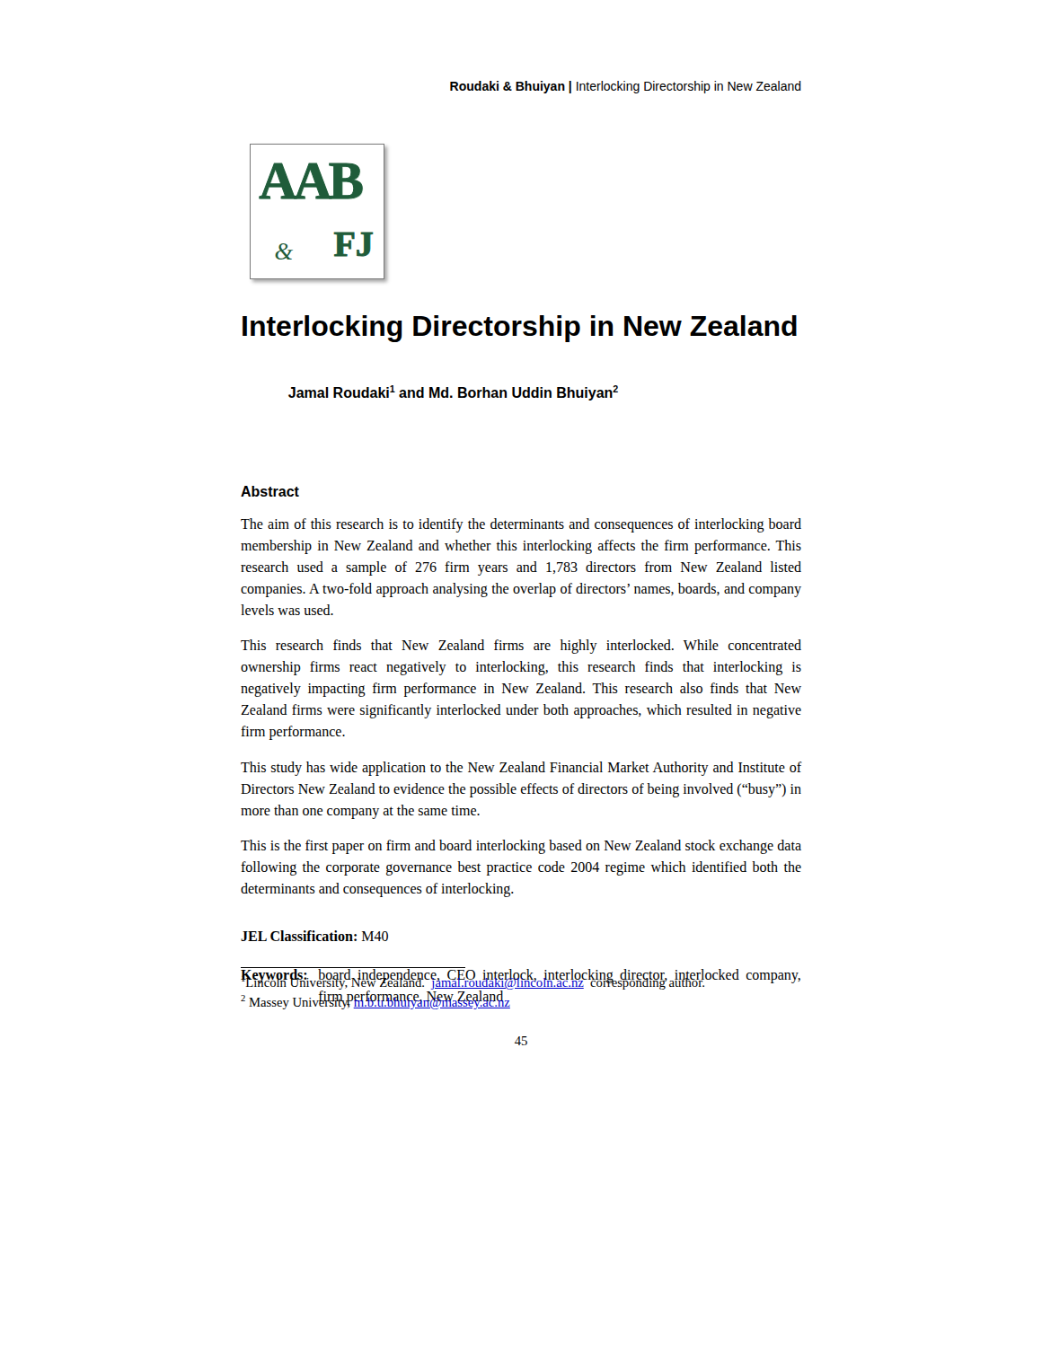Roudaki & Bhuiyan | Interlocking Directorship in New Zealand
AAB
&
FJ
Interlocking Directorship in New Zealand
Jamal Roudaki1 and Md. Borhan Uddin Bhuiyan2
Abstract
The aim of this research is to identify the determinants and consequences of interlocking board membership in New Zealand and whether this interlocking affects the firm performance. This research used a sample of 276 firm years and 1,783 directors from New Zealand listed companies. A two-fold approach analysing the overlap of directors’ names, boards, and company levels was used.
This research finds that New Zealand firms are highly interlocked. While concentrated ownership firms react negatively to interlocking, this research finds that interlocking is negatively impacting firm performance in New Zealand. This research also finds that New Zealand firms were significantly interlocked under both approaches, which resulted in negative firm performance.
This study has wide application to the New Zealand Financial Market Authority and Institute of Directors New Zealand to evidence the possible effects of directors of being involved (“busy”) in more than one company at the same time.
This is the first paper on firm and board interlocking based on New Zealand stock exchange data following the corporate governance best practice code 2004 regime which identified both the determinants and consequences of interlocking.
JEL Classification: M40
Keywords:
board independence, CEO interlock, interlocking director, interlocked company, firm performance, New Zealand
1Lincoln University, New Zealand. jamal.roudaki@lincoln.ac.nz corresponding author.
2 Massey University, m.b.u.bhuiyan@massey.ac.nz
45